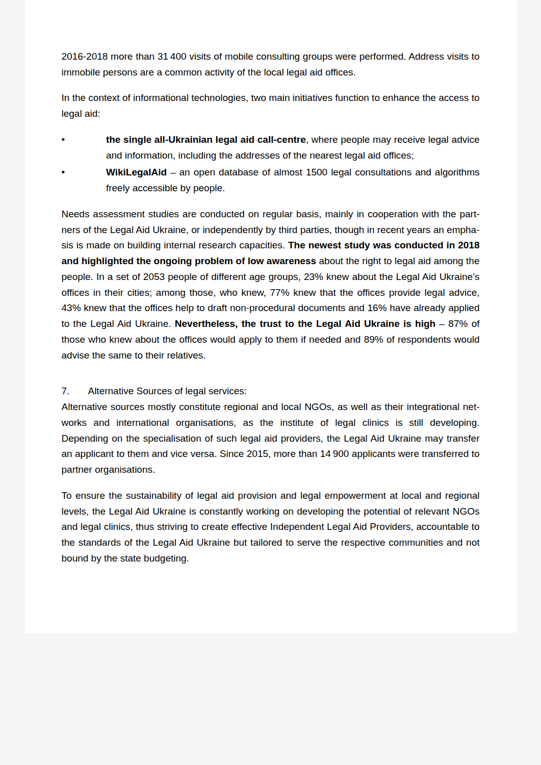2016-2018 more than 31 400 visits of mobile consulting groups were performed. Address visits to immobile persons are a common activity of the local legal aid offices.
In the context of informational technologies, two main initiatives function to enhance the access to legal aid:
the single all-Ukrainian legal aid call-centre, where people may receive legal advice and information, including the addresses of the nearest legal aid offices;
WikiLegalAid – an open database of almost 1500 legal consultations and algorithms freely accessible by people.
Needs assessment studies are conducted on regular basis, mainly in cooperation with the partners of the Legal Aid Ukraine, or independently by third parties, though in recent years an emphasis is made on building internal research capacities. The newest study was conducted in 2018 and highlighted the ongoing problem of low awareness about the right to legal aid among the people. In a set of 2053 people of different age groups, 23% knew about the Legal Aid Ukraine’s offices in their cities; among those, who knew, 77% knew that the offices provide legal advice, 43% knew that the offices help to draft non-procedural documents and 16% have already applied to the Legal Aid Ukraine. Nevertheless, the trust to the Legal Aid Ukraine is high – 87% of those who knew about the offices would apply to them if needed and 89% of respondents would advise the same to their relatives.
7. Alternative Sources of legal services:
Alternative sources mostly constitute regional and local NGOs, as well as their integrational networks and international organisations, as the institute of legal clinics is still developing. Depending on the specialisation of such legal aid providers, the Legal Aid Ukraine may transfer an applicant to them and vice versa. Since 2015, more than 14 900 applicants were transferred to partner organisations.
To ensure the sustainability of legal aid provision and legal empowerment at local and regional levels, the Legal Aid Ukraine is constantly working on developing the potential of relevant NGOs and legal clinics, thus striving to create effective Independent Legal Aid Providers, accountable to the standards of the Legal Aid Ukraine but tailored to serve the respective communities and not bound by the state budgeting.